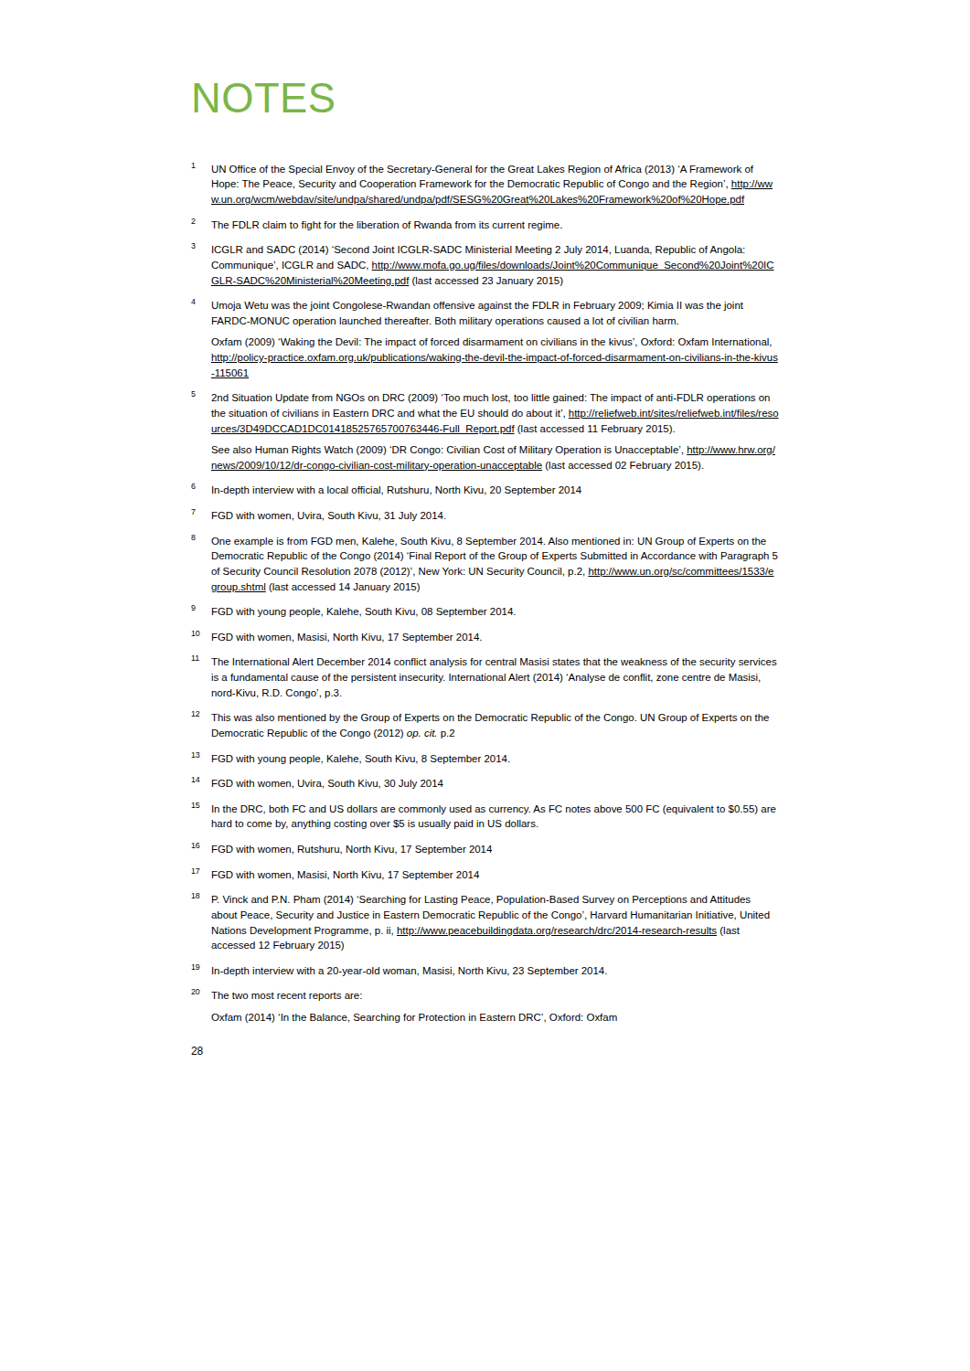NOTES
1 UN Office of the Special Envoy of the Secretary-General for the Great Lakes Region of Africa (2013) ‘A Framework of Hope: The Peace, Security and Cooperation Framework for the Democratic Republic of Congo and the Region’, http://www.un.org/wcm/webdav/site/undpa/shared/undpa/pdf/SESG%20Great%20Lakes%20Framework%20of%20Hope.pdf
2 The FDLR claim to fight for the liberation of Rwanda from its current regime.
3 ICGLR and SADC (2014) ‘Second Joint ICGLR-SADC Ministerial Meeting 2 July 2014, Luanda, Republic of Angola: Communique’, ICGLR and SADC, http://www.mofa.go.ug/files/downloads/Joint%20Communique_Second%20Joint%20ICGLR-SADC%20Ministerial%20Meeting.pdf (last accessed 23 January 2015)
4
Umoja Wetu was the joint Congolese-Rwandan offensive against the FDLR in February 2009; Kimia II was the joint FARDC-MONUC operation launched thereafter. Both military operations caused a lot of civilian harm.
Oxfam (2009) ‘Waking the Devil: The impact of forced disarmament on civilians in the kivus’, Oxford: Oxfam International, http://policy-practice.oxfam.org.uk/publications/waking-the-devil-the-impact-of-forced-disarmament-on-civilians-in-the-kivus-115061
5
2nd Situation Update from NGOs on DRC (2009) ‘Too much lost, too little gained: The impact of anti-FDLR operations on the situation of civilians in Eastern DRC and what the EU should do about it’, http://reliefweb.int/sites/reliefweb.int/files/resources/3D49DCCAD1DC01418525765700763446-Full_Report.pdf (last accessed 11 February 2015).
See also Human Rights Watch (2009) ‘DR Congo: Civilian Cost of Military Operation is Unacceptable’, http://www.hrw.org/news/2009/10/12/dr-congo-civilian-cost-military-operation-unacceptable (last accessed 02 February 2015).
6 In-depth interview with a local official, Rutshuru, North Kivu, 20 September 2014
7 FGD with women, Uvira, South Kivu, 31 July 2014.
8 One example is from FGD men, Kalehe, South Kivu, 8 September 2014. Also mentioned in: UN Group of Experts on the Democratic Republic of the Congo (2014) ‘Final Report of the Group of Experts Submitted in Accordance with Paragraph 5 of Security Council Resolution 2078 (2012)’, New York: UN Security Council, p.2, http://www.un.org/sc/committees/1533/egroup.shtml (last accessed 14 January 2015)
9 FGD with young people, Kalehe, South Kivu, 08 September 2014.
10 FGD with women, Masisi, North Kivu, 17 September 2014.
11 The International Alert December 2014 conflict analysis for central Masisi states that the weakness of the security services is a fundamental cause of the persistent insecurity. International Alert (2014) ‘Analyse de conflit, zone centre de Masisi, nord-Kivu, R.D. Congo’, p.3.
12 This was also mentioned by the Group of Experts on the Democratic Republic of the Congo. UN Group of Experts on the Democratic Republic of the Congo (2012) op. cit. p.2
13 FGD with young people, Kalehe, South Kivu, 8 September 2014.
14 FGD with women, Uvira, South Kivu, 30 July 2014
15 In the DRC, both FC and US dollars are commonly used as currency. As FC notes above 500 FC (equivalent to $0.55) are hard to come by, anything costing over $5 is usually paid in US dollars.
16 FGD with women, Rutshuru, North Kivu, 17 September 2014
17 FGD with women, Masisi, North Kivu, 17 September 2014
18 P. Vinck and P.N. Pham (2014) ‘Searching for Lasting Peace, Population-Based Survey on Perceptions and Attitudes about Peace, Security and Justice in Eastern Democratic Republic of the Congo’, Harvard Humanitarian Initiative, United Nations Development Programme, p. ii, http://www.peacebuildingdata.org/research/drc/2014-research-results (last accessed 12 February 2015)
19 In-depth interview with a 20-year-old woman, Masisi, North Kivu, 23 September 2014.
20
The two most recent reports are:
Oxfam (2014) ‘In the Balance, Searching for Protection in Eastern DRC’, Oxford: Oxfam
28